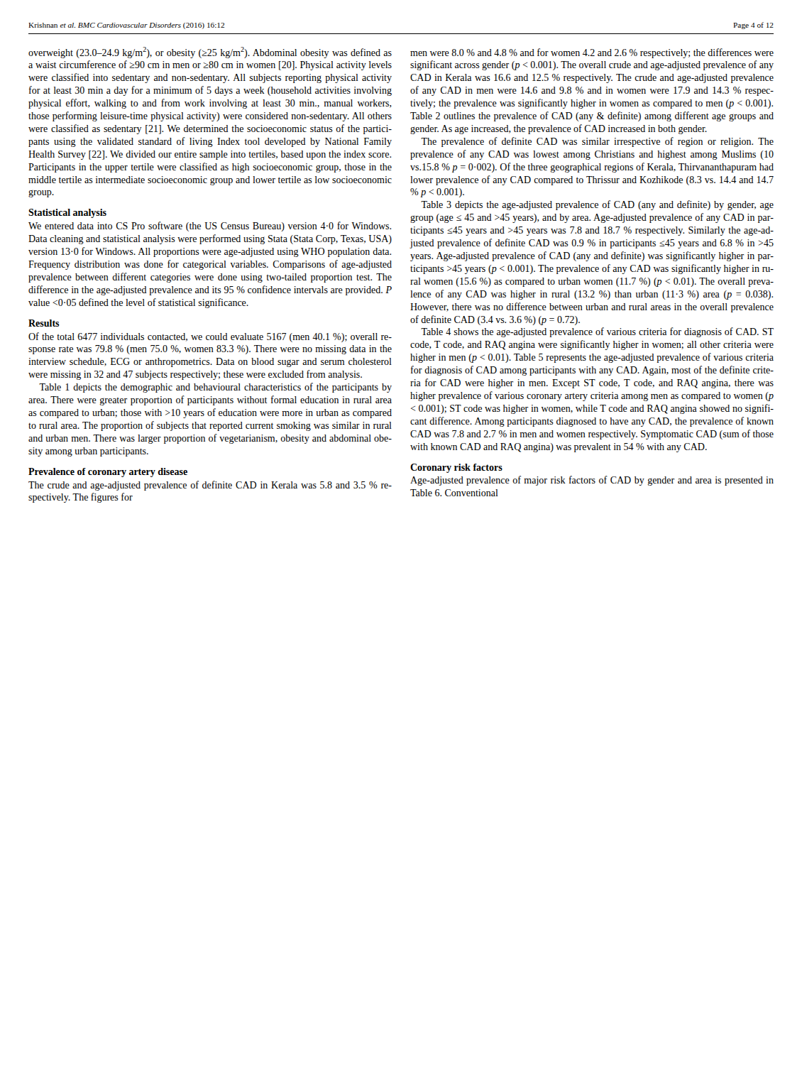Krishnan et al. BMC Cardiovascular Disorders (2016) 16:12
Page 4 of 12
overweight (23.0–24.9 kg/m2), or obesity (≥25 kg/m2). Abdominal obesity was defined as a waist circumference of ≥90 cm in men or ≥80 cm in women [20]. Physical activity levels were classified into sedentary and non-sedentary. All subjects reporting physical activity for at least 30 min a day for a minimum of 5 days a week (household activities involving physical effort, walking to and from work involving at least 30 min., manual workers, those performing leisure-time physical activity) were considered non-sedentary. All others were classified as sedentary [21]. We determined the socioeconomic status of the participants using the validated standard of living Index tool developed by National Family Health Survey [22]. We divided our entire sample into tertiles, based upon the index score. Participants in the upper tertile were classified as high socioeconomic group, those in the middle tertile as intermediate socioeconomic group and lower tertile as low socioeconomic group.
Statistical analysis
We entered data into CS Pro software (the US Census Bureau) version 4·0 for Windows. Data cleaning and statistical analysis were performed using Stata (Stata Corp, Texas, USA) version 13·0 for Windows. All proportions were age-adjusted using WHO population data. Frequency distribution was done for categorical variables. Comparisons of age-adjusted prevalence between different categories were done using two-tailed proportion test. The difference in the age-adjusted prevalence and its 95 % confidence intervals are provided. P value <0·05 defined the level of statistical significance.
Results
Of the total 6477 individuals contacted, we could evaluate 5167 (men 40.1 %); overall response rate was 79.8 % (men 75.0 %, women 83.3 %). There were no missing data in the interview schedule, ECG or anthropometrics. Data on blood sugar and serum cholesterol were missing in 32 and 47 subjects respectively; these were excluded from analysis.
Table 1 depicts the demographic and behavioural characteristics of the participants by area. There were greater proportion of participants without formal education in rural area as compared to urban; those with >10 years of education were more in urban as compared to rural area. The proportion of subjects that reported current smoking was similar in rural and urban men. There was larger proportion of vegetarianism, obesity and abdominal obesity among urban participants.
Prevalence of coronary artery disease
The crude and age-adjusted prevalence of definite CAD in Kerala was 5.8 and 3.5 % respectively. The figures for
men were 8.0 % and 4.8 % and for women 4.2 and 2.6 % respectively; the differences were significant across gender (p < 0.001). The overall crude and age-adjusted prevalence of any CAD in Kerala was 16.6 and 12.5 % respectively. The crude and age-adjusted prevalence of any CAD in men were 14.6 and 9.8 % and in women were 17.9 and 14.3 % respectively; the prevalence was significantly higher in women as compared to men (p < 0.001). Table 2 outlines the prevalence of CAD (any & definite) among different age groups and gender. As age increased, the prevalence of CAD increased in both gender.
The prevalence of definite CAD was similar irrespective of region or religion. The prevalence of any CAD was lowest among Christians and highest among Muslims (10 vs.15.8 % p = 0·002). Of the three geographical regions of Kerala, Thirvananthapuram had lower prevalence of any CAD compared to Thrissur and Kozhikode (8.3 vs. 14.4 and 14.7 % p < 0.001).
Table 3 depicts the age-adjusted prevalence of CAD (any and definite) by gender, age group (age ≤ 45 and >45 years), and by area. Age-adjusted prevalence of any CAD in participants ≤45 years and >45 years was 7.8 and 18.7 % respectively. Similarly the age-adjusted prevalence of definite CAD was 0.9 % in participants ≤45 years and 6.8 % in >45 years. Age-adjusted prevalence of CAD (any and definite) was significantly higher in participants >45 years (p < 0.001). The prevalence of any CAD was significantly higher in rural women (15.6 %) as compared to urban women (11.7 %) (p < 0.01). The overall prevalence of any CAD was higher in rural (13.2 %) than urban (11·3 %) area (p = 0.038). However, there was no difference between urban and rural areas in the overall prevalence of definite CAD (3.4 vs. 3.6 %) (p = 0.72).
Table 4 shows the age-adjusted prevalence of various criteria for diagnosis of CAD. ST code, T code, and RAQ angina were significantly higher in women; all other criteria were higher in men (p < 0.01). Table 5 represents the age-adjusted prevalence of various criteria for diagnosis of CAD among participants with any CAD. Again, most of the definite criteria for CAD were higher in men. Except ST code, T code, and RAQ angina, there was higher prevalence of various coronary artery criteria among men as compared to women (p < 0.001); ST code was higher in women, while T code and RAQ angina showed no significant difference. Among participants diagnosed to have any CAD, the prevalence of known CAD was 7.8 and 2.7 % in men and women respectively. Symptomatic CAD (sum of those with known CAD and RAQ angina) was prevalent in 54 % with any CAD.
Coronary risk factors
Age-adjusted prevalence of major risk factors of CAD by gender and area is presented in Table 6. Conventional